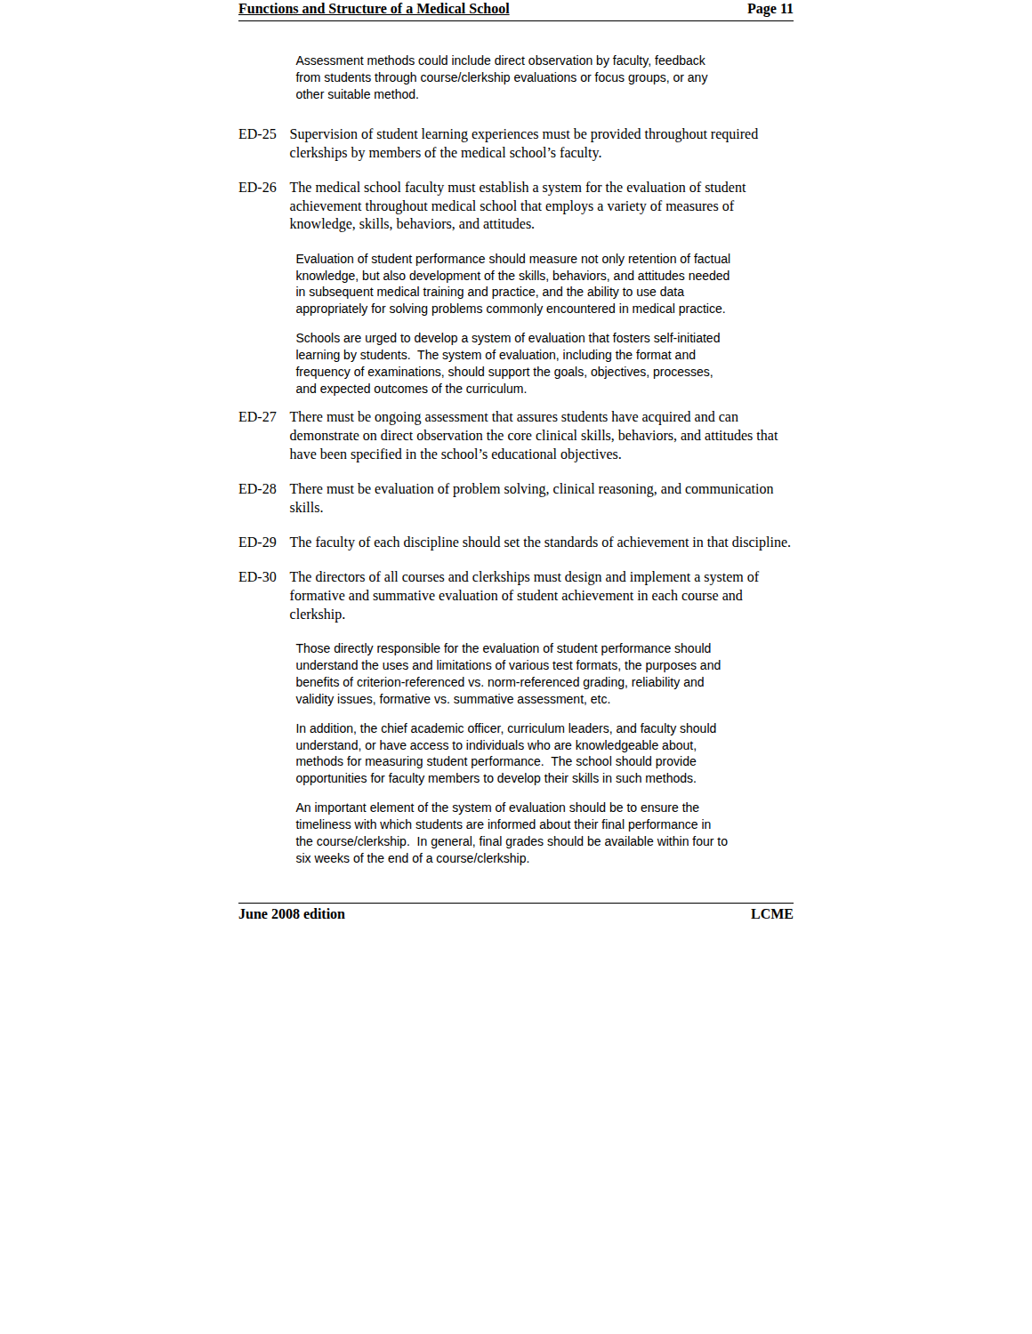Functions and Structure of a Medical School Page 11
Assessment methods could include direct observation by faculty, feedback from students through course/clerkship evaluations or focus groups, or any other suitable method.
ED-25
Supervision of student learning experiences must be provided throughout required clerkships by members of the medical school’s faculty.
ED-26
The medical school faculty must establish a system for the evaluation of student achievement throughout medical school that employs a variety of measures of knowledge, skills, behaviors, and attitudes.
Evaluation of student performance should measure not only retention of factual knowledge, but also development of the skills, behaviors, and attitudes needed in subsequent medical training and practice, and the ability to use data appropriately for solving problems commonly encountered in medical practice.
Schools are urged to develop a system of evaluation that fosters self-initiated learning by students. The system of evaluation, including the format and frequency of examinations, should support the goals, objectives, processes, and expected outcomes of the curriculum.
ED-27
There must be ongoing assessment that assures students have acquired and can demonstrate on direct observation the core clinical skills, behaviors, and attitudes that have been specified in the school’s educational objectives.
ED-28
There must be evaluation of problem solving, clinical reasoning, and communication skills.
ED-29
The faculty of each discipline should set the standards of achievement in that discipline.
ED-30
The directors of all courses and clerkships must design and implement a system of formative and summative evaluation of student achievement in each course and clerkship.
Those directly responsible for the evaluation of student performance should understand the uses and limitations of various test formats, the purposes and benefits of criterion-referenced vs. norm-referenced grading, reliability and validity issues, formative vs. summative assessment, etc.
In addition, the chief academic officer, curriculum leaders, and faculty should understand, or have access to individuals who are knowledgeable about, methods for measuring student performance. The school should provide opportunities for faculty members to develop their skills in such methods.
An important element of the system of evaluation should be to ensure the timeliness with which students are informed about their final performance in the course/clerkship. In general, final grades should be available within four to six weeks of the end of a course/clerkship.
June 2008 edition LCME